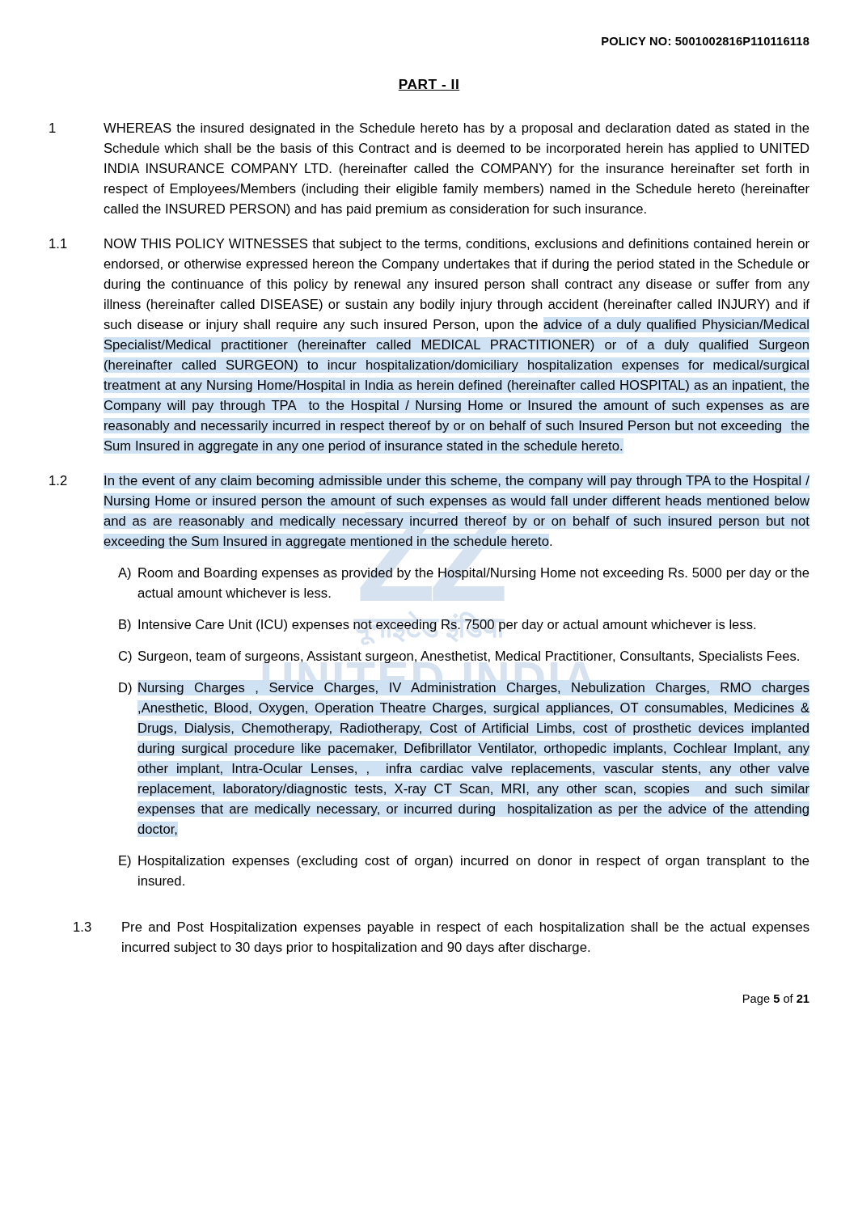ZZ
यूनाइटेड इंडिया
UNITED INDIA
POLICY NO: 5001002816P110116118
PART - II
1
WHEREAS the insured designated in the Schedule hereto has by a proposal and declaration dated as stated in the Schedule which shall be the basis of this Contract and is deemed to be incorporated herein has applied to UNITED INDIA INSURANCE COMPANY LTD. (hereinafter called the COMPANY) for the insurance hereinafter set forth in respect of Employees/Members (including their eligible family members) named in the Schedule hereto (hereinafter called the INSURED PERSON) and has paid premium as consideration for such insurance.
1.1
NOW THIS POLICY WITNESSES that subject to the terms, conditions, exclusions and definitions contained herein or endorsed, or otherwise expressed hereon the Company undertakes that if during the period stated in the Schedule or during the continuance of this policy by renewal any insured person shall contract any disease or suffer from any illness (hereinafter called DISEASE) or sustain any bodily injury through accident (hereinafter called INJURY) and if such disease or injury shall require any such insured Person, upon the advice of a duly qualified Physician/Medical Specialist/Medical practitioner (hereinafter called MEDICAL PRACTITIONER) or of a duly qualified Surgeon (hereinafter called SURGEON) to incur hospitalization/domiciliary hospitalization expenses for medical/surgical treatment at any Nursing Home/Hospital in India as herein defined (hereinafter called HOSPITAL) as an inpatient, the Company will pay through TPA to the Hospital / Nursing Home or Insured the amount of such expenses as are reasonably and necessarily incurred in respect thereof by or on behalf of such Insured Person but not exceeding the Sum Insured in aggregate in any one period of insurance stated in the schedule hereto.
1.2
In the event of any claim becoming admissible under this scheme, the company will pay through TPA to the Hospital / Nursing Home or insured person the amount of such expenses as would fall under different heads mentioned below and as are reasonably and medically necessary incurred thereof by or on behalf of such insured person but not exceeding the Sum Insured in aggregate mentioned in the schedule hereto.
A) Room and Boarding expenses as provided by the Hospital/Nursing Home not exceeding Rs. 5000 per day or the actual amount whichever is less.
B) Intensive Care Unit (ICU) expenses not exceeding Rs. 7500 per day or actual amount whichever is less.
C) Surgeon, team of surgeons, Assistant surgeon, Anesthetist, Medical Practitioner, Consultants, Specialists Fees.
D) Nursing Charges , Service Charges, IV Administration Charges, Nebulization Charges, RMO charges ,Anesthetic, Blood, Oxygen, Operation Theatre Charges, surgical appliances, OT consumables, Medicines & Drugs, Dialysis, Chemotherapy, Radiotherapy, Cost of Artificial Limbs, cost of prosthetic devices implanted during surgical procedure like pacemaker, Defibrillator Ventilator, orthopedic implants, Cochlear Implant, any other implant, Intra-Ocular Lenses, , infra cardiac valve replacements, vascular stents, any other valve replacement, laboratory/diagnostic tests, X-ray CT Scan, MRI, any other scan, scopies and such similar expenses that are medically necessary, or incurred during hospitalization as per the advice of the attending doctor,
E) Hospitalization expenses (excluding cost of organ) incurred on donor in respect of organ transplant to the insured.
1.3
Pre and Post Hospitalization expenses payable in respect of each hospitalization shall be the actual expenses incurred subject to 30 days prior to hospitalization and 90 days after discharge.
Page 5 of 21